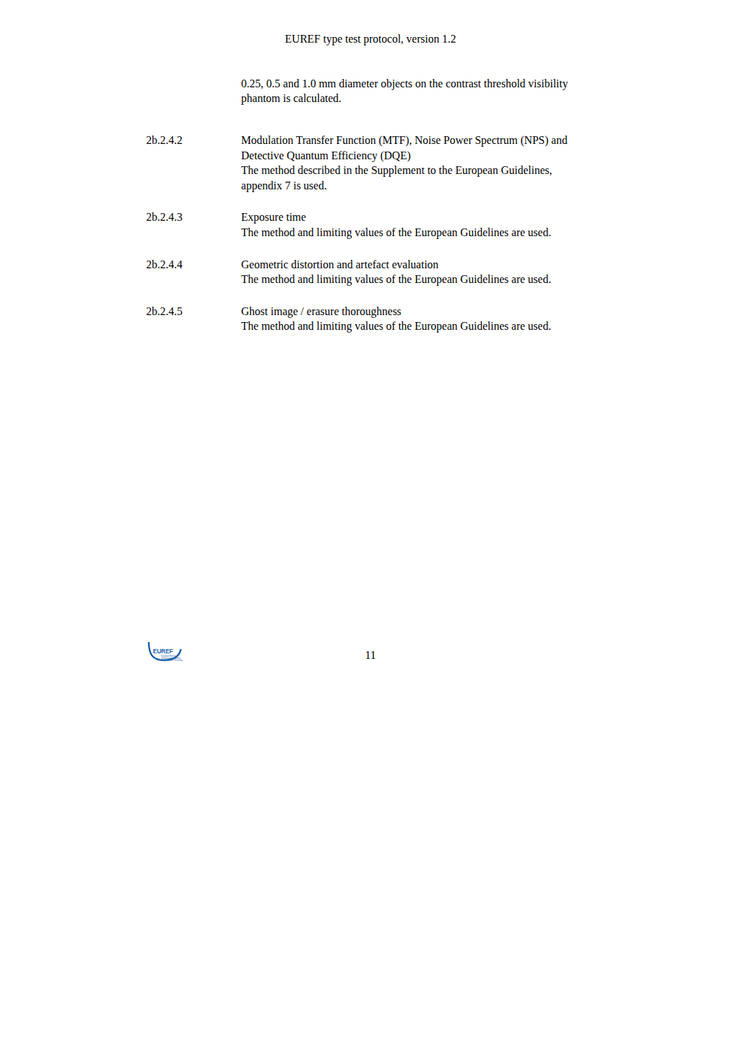EUREF type test protocol, version 1.2
0.25, 0.5 and 1.0 mm diameter objects on the contrast threshold visibility phantom is calculated.
2b.2.4.2
Modulation Transfer Function (MTF), Noise Power Spectrum (NPS) and Detective Quantum Efficiency (DQE)
The method described in the Supplement to the European Guidelines, appendix 7 is used.
2b.2.4.3
Exposure time
The method and limiting values of the European Guidelines are used.
2b.2.4.4
Geometric distortion and artefact evaluation
The method and limiting values of the European Guidelines are used.
2b.2.4.5
Ghost image / erasure thoroughness
The method and limiting values of the European Guidelines are used.
EUREF European Reference Organisation for Quality Assured Breast Screening
11